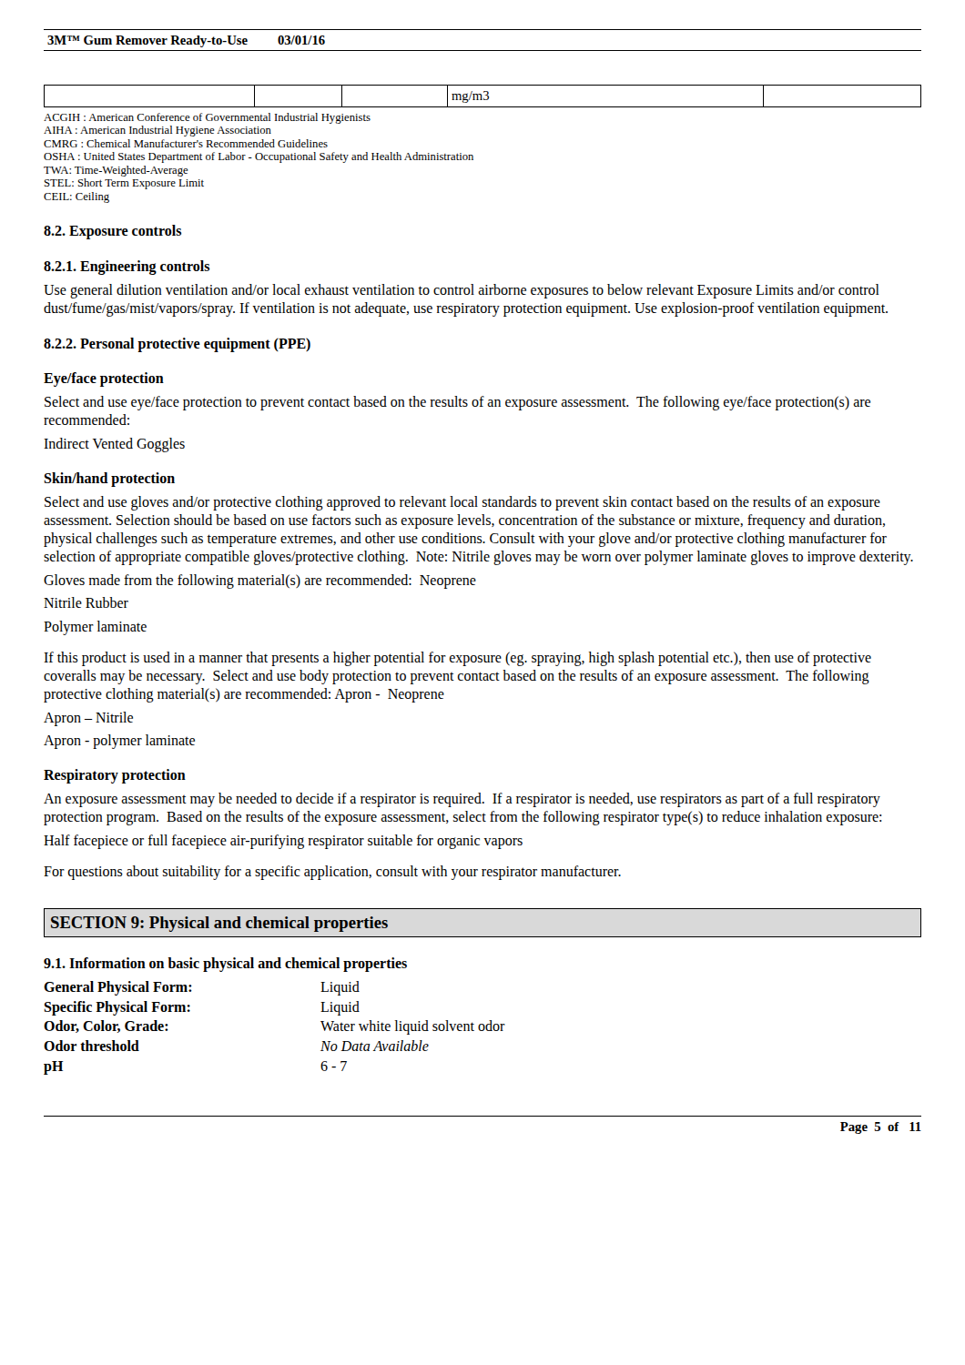3M™ Gum Remover Ready-to-Use 03/01/16
| | | | mg/m3 | |
ACGIH : American Conference of Governmental Industrial Hygienists
AIHA : American Industrial Hygiene Association
CMRG : Chemical Manufacturer's Recommended Guidelines
OSHA : United States Department of Labor - Occupational Safety and Health Administration
TWA: Time-Weighted-Average
STEL: Short Term Exposure Limit
CEIL: Ceiling
8.2. Exposure controls
8.2.1. Engineering controls
Use general dilution ventilation and/or local exhaust ventilation to control airborne exposures to below relevant Exposure Limits and/or control dust/fume/gas/mist/vapors/spray. If ventilation is not adequate, use respiratory protection equipment. Use explosion-proof ventilation equipment.
8.2.2. Personal protective equipment (PPE)
Eye/face protection
Select and use eye/face protection to prevent contact based on the results of an exposure assessment. The following eye/face protection(s) are recommended:
Indirect Vented Goggles
Skin/hand protection
Select and use gloves and/or protective clothing approved to relevant local standards to prevent skin contact based on the results of an exposure assessment. Selection should be based on use factors such as exposure levels, concentration of the substance or mixture, frequency and duration, physical challenges such as temperature extremes, and other use conditions. Consult with your glove and/or protective clothing manufacturer for selection of appropriate compatible gloves/protective clothing. Note: Nitrile gloves may be worn over polymer laminate gloves to improve dexterity.
Gloves made from the following material(s) are recommended: Neoprene
Nitrile Rubber
Polymer laminate
If this product is used in a manner that presents a higher potential for exposure (eg. spraying, high splash potential etc.), then use of protective coveralls may be necessary. Select and use body protection to prevent contact based on the results of an exposure assessment. The following protective clothing material(s) are recommended: Apron - Neoprene
Apron – Nitrile
Apron - polymer laminate
Respiratory protection
An exposure assessment may be needed to decide if a respirator is required. If a respirator is needed, use respirators as part of a full respiratory protection program. Based on the results of the exposure assessment, select from the following respirator type(s) to reduce inhalation exposure:
Half facepiece or full facepiece air-purifying respirator suitable for organic vapors
For questions about suitability for a specific application, consult with your respirator manufacturer.
SECTION 9: Physical and chemical properties
9.1. Information on basic physical and chemical properties
General Physical Form: Liquid
Specific Physical Form: Liquid
Odor, Color, Grade: Water white liquid solvent odor
Odor threshold No Data Available
pH 6 - 7
Page 5 of 11